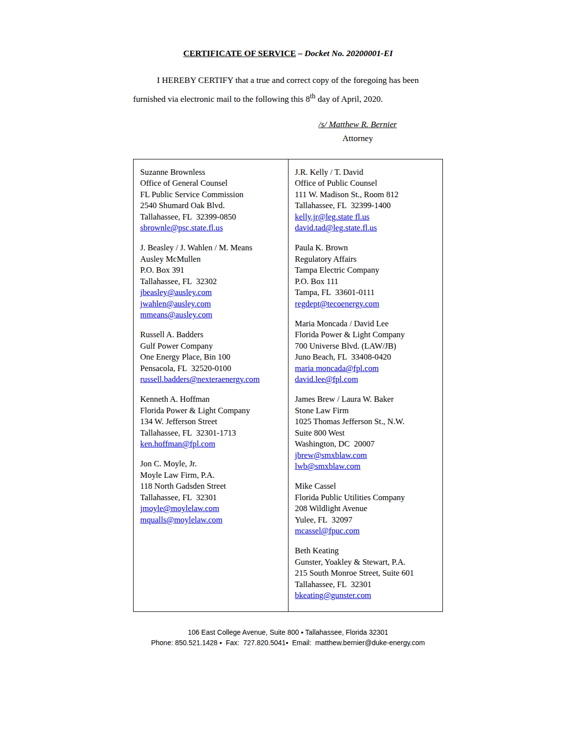CERTIFICATE OF SERVICE – Docket No. 20200001-EI
I HEREBY CERTIFY that a true and correct copy of the foregoing has been furnished via electronic mail to the following this 8th day of April, 2020.
/s/ Matthew R. Bernier Attorney
| Suzanne Brownless Office of General Counsel FL Public Service Commission 2540 Shumard Oak Blvd. Tallahassee, FL 32399-0850 sbrownle@psc.state.fl.us J. Beasley / J. Wahlen / M. Means Ausley McMullen P.O. Box 391 Tallahassee, FL 32302 jbeasley@ausley.com jwahlen@ausley.com mmeans@ausley.com Russell A. Badders Gulf Power Company One Energy Place, Bin 100 Pensacola, FL 32520-0100 russell.badders@nexteraenergy.com Kenneth A. Hoffman Florida Power & Light Company 134 W. Jefferson Street Tallahassee, FL 32301-1713 ken.hoffman@fpl.com Jon C. Moyle, Jr. Moyle Law Firm, P.A. 118 North Gadsden Street Tallahassee, FL 32301 jmoyle@moylelaw.com mqualls@moylelaw.com | J.R. Kelly / T. David Office of Public Counsel 111 W. Madison St., Room 812 Tallahassee, FL 32399-1400 kelly.jr@leg.state fl.us david.tad@leg.state.fl.us Paula K. Brown Regulatory Affairs Tampa Electric Company P.O. Box 111 Tampa, FL 33601-0111 regdept@tecoenergy.com Maria Moncada / David Lee Florida Power & Light Company 700 Universe Blvd. (LAW/JB) Juno Beach, FL 33408-0420 maria moncada@fpl.com david.lee@fpl.com James Brew / Laura W. Baker Stone Law Firm 1025 Thomas Jefferson St., N.W. Suite 800 West Washington, DC 20007 jbrew@smxblaw.com lwb@smxblaw.com Mike Cassel Florida Public Utilities Company 208 Wildlight Avenue Yulee, FL 32097 mcassel@fpuc.com Beth Keating Gunster, Yoakley & Stewart, P.A. 215 South Monroe Street, Suite 601 Tallahassee, FL 32301 bkeating@gunster.com |
106 East College Avenue, Suite 800 ▪ Tallahassee, Florida 32301
Phone: 850.521.1428 ▪ Fax: 727.820.5041▪ Email: matthew.bernier@duke-energy.com